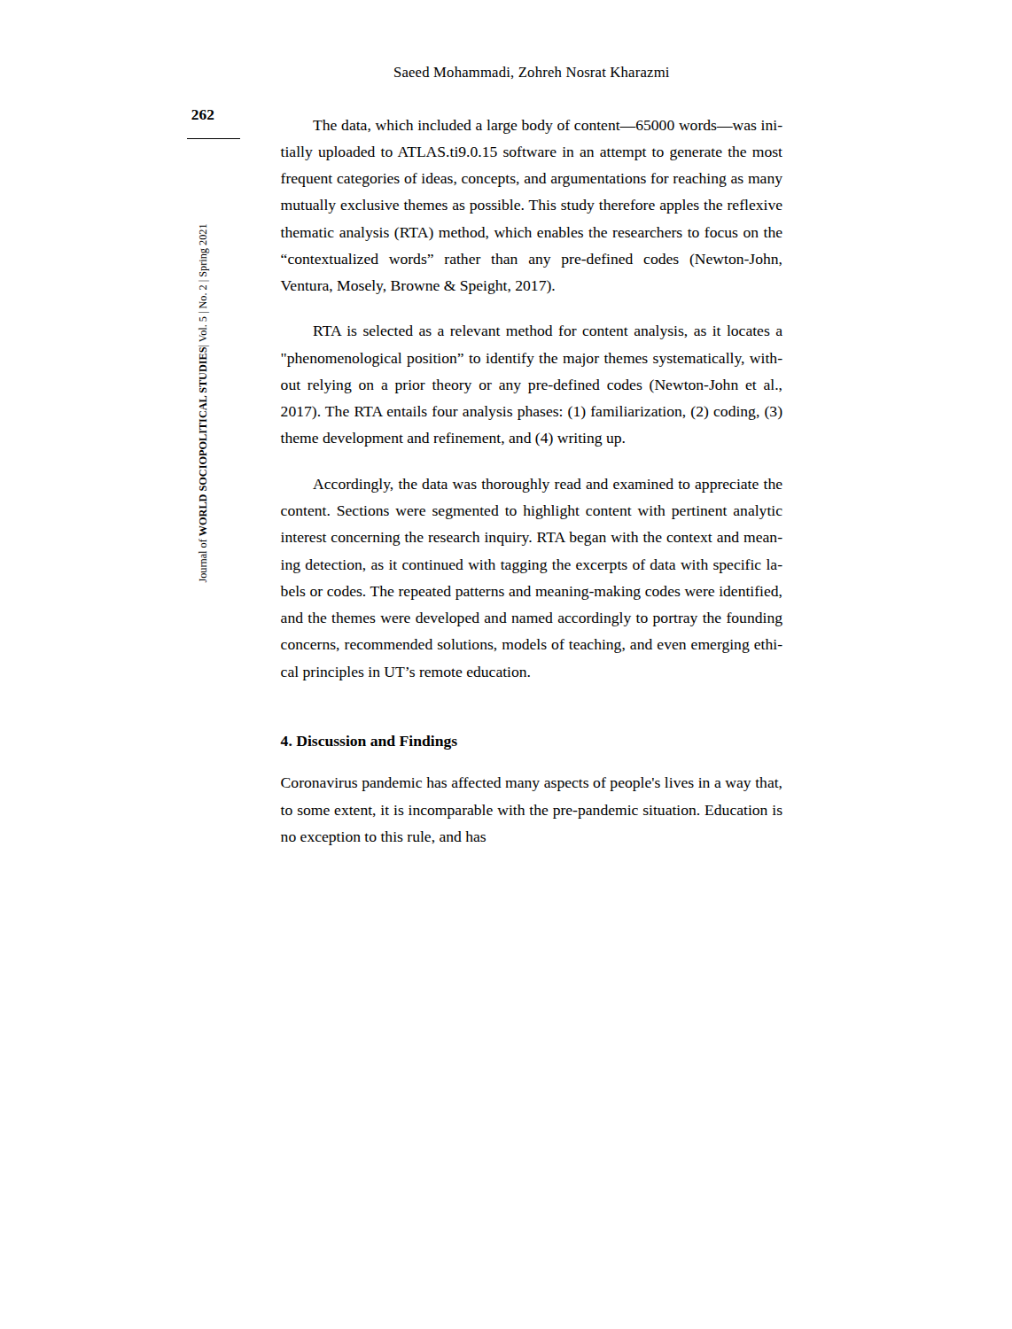262
Journal of WORLD SOCIOPOLITICAL STUDIES| Vol. 5 | No. 2 | Spring 2021
Saeed Mohammadi, Zohreh Nosrat Kharazmi
The data, which included a large body of content—65000 words—was initially uploaded to ATLAS.ti9.0.15 software in an attempt to generate the most frequent categories of ideas, concepts, and argumentations for reaching as many mutually exclusive themes as possible. This study therefore apples the reflexive thematic analysis (RTA) method, which enables the researchers to focus on the “contextualized words” rather than any pre-defined codes (Newton-John, Ventura, Mosely, Browne & Speight, 2017).
RTA is selected as a relevant method for content analysis, as it locates a "phenomenological position” to identify the major themes systematically, without relying on a prior theory or any pre-defined codes (Newton-John et al., 2017). The RTA entails four analysis phases: (1) familiarization, (2) coding, (3) theme development and refinement, and (4) writing up.
Accordingly, the data was thoroughly read and examined to appreciate the content. Sections were segmented to highlight content with pertinent analytic interest concerning the research inquiry. RTA began with the context and meaning detection, as it continued with tagging the excerpts of data with specific labels or codes. The repeated patterns and meaning-making codes were identified, and the themes were developed and named accordingly to portray the founding concerns, recommended solutions, models of teaching, and even emerging ethical principles in UT’s remote education.
4. Discussion and Findings
Coronavirus pandemic has affected many aspects of people's lives in a way that, to some extent, it is incomparable with the pre-pandemic situation. Education is no exception to this rule, and has